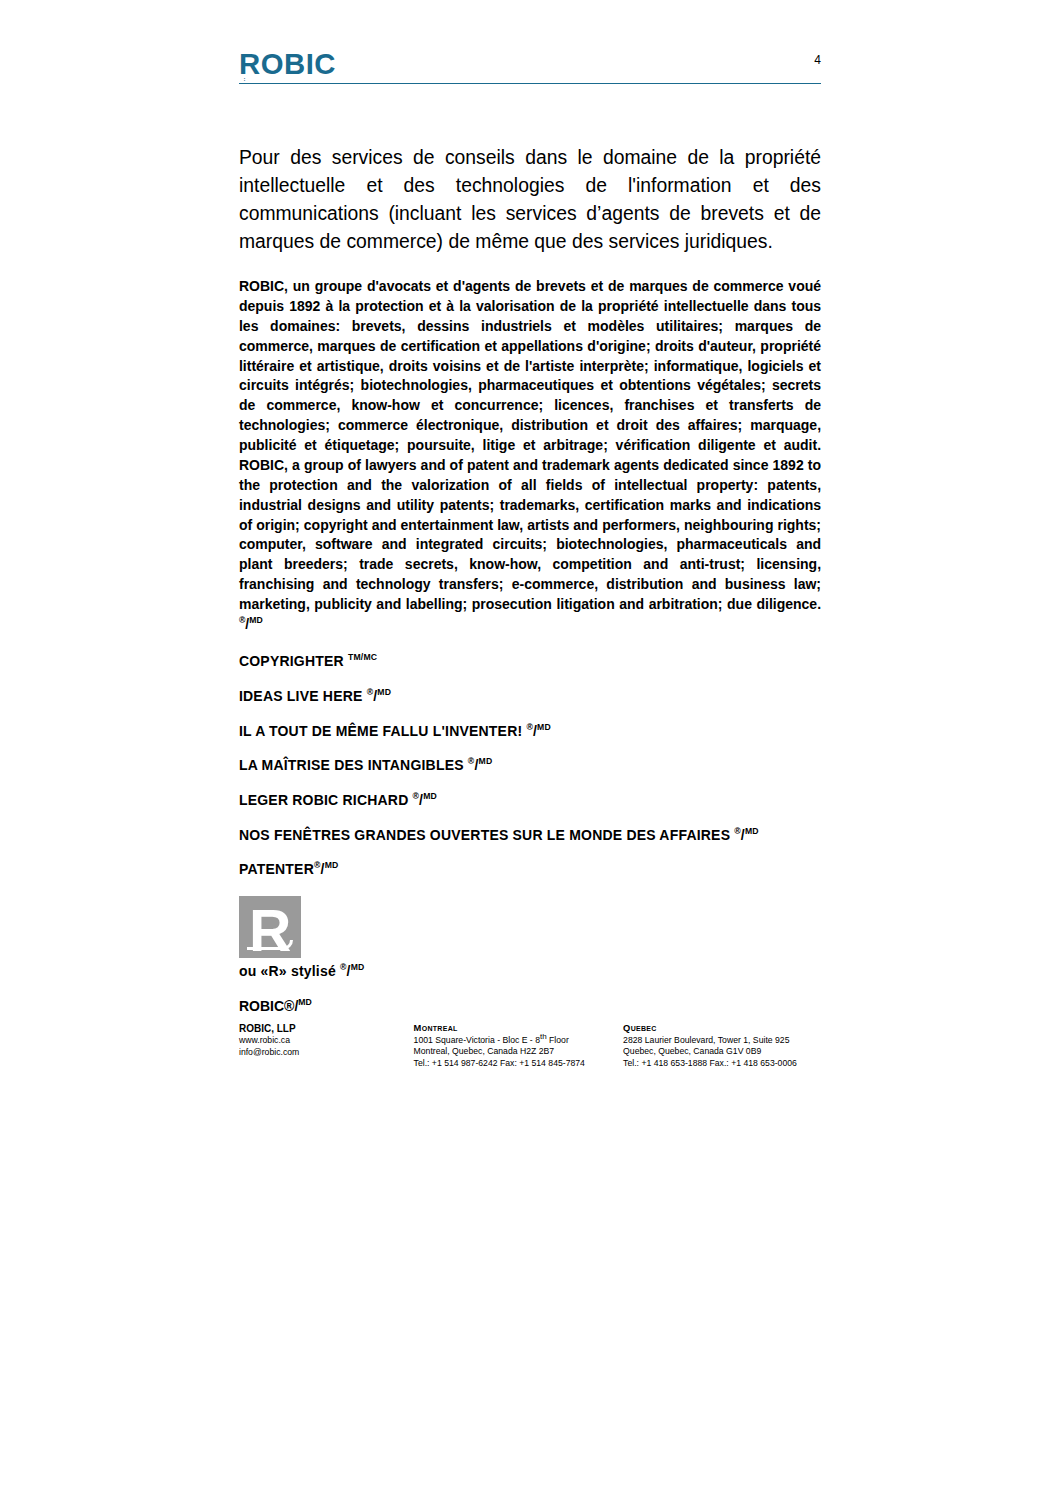ROBIC⋮
4
Pour des services de conseils dans le domaine de la propriété intellectuelle et des technologies de l'information et des communications (incluant les services d’agents de brevets et de marques de commerce) de même que des services juridiques.
ROBIC, un groupe d'avocats et d'agents de brevets et de marques de commerce voué depuis 1892 à la protection et à la valorisation de la propriété intellectuelle dans tous les domaines: brevets, dessins industriels et modèles utilitaires; marques de commerce, marques de certification et appellations d'origine; droits d'auteur, propriété littéraire et artistique, droits voisins et de l'artiste interprète; informatique, logiciels et circuits intégrés; biotechnologies, pharmaceutiques et obtentions végétales; secrets de commerce, know-how et concurrence; licences, franchises et transferts de technologies; commerce électronique, distribution et droit des affaires; marquage, publicité et étiquetage; poursuite, litige et arbitrage; vérification diligente et audit. ROBIC, a group of lawyers and of patent and trademark agents dedicated since 1892 to the protection and the valorization of all fields of intellectual property: patents, industrial designs and utility patents; trademarks, certification marks and indications of origin; copyright and entertainment law, artists and performers, neighbouring rights; computer, software and integrated circuits; biotechnologies, pharmaceuticals and plant breeders; trade secrets, know-how, competition and anti-trust; licensing, franchising and technology transfers; e-commerce, distribution and business law; marketing, publicity and labelling; prosecution litigation and arbitration; due diligence. ®/MD
COPYRIGHTER TM/MC
IDEAS LIVE HERE ®/MD
IL A TOUT DE MÊME FALLU L'INVENTER! ®/MD
LA MAÎTRISE DES INTANGIBLES ®/MD
LEGER ROBIC RICHARD ®/MD
NOS FENÊTRES GRANDES OUVERTES SUR LE MONDE DES AFFAIRES ®/MD
PATENTER®/MD
R
ou «R» stylisé ®/MD
ROBIC®/MD
ROBIC, LLP
www.robic.ca
info@robic.com
Montreal
1001 Square-Victoria - Bloc E - 8th Floor
Montreal, Quebec, Canada H2Z 2B7
Tel.: +1 514 987-6242 Fax: +1 514 845-7874
Quebec
2828 Laurier Boulevard, Tower 1, Suite 925
Quebec, Quebec, Canada G1V 0B9
Tel.: +1 418 653-1888 Fax.: +1 418 653-0006